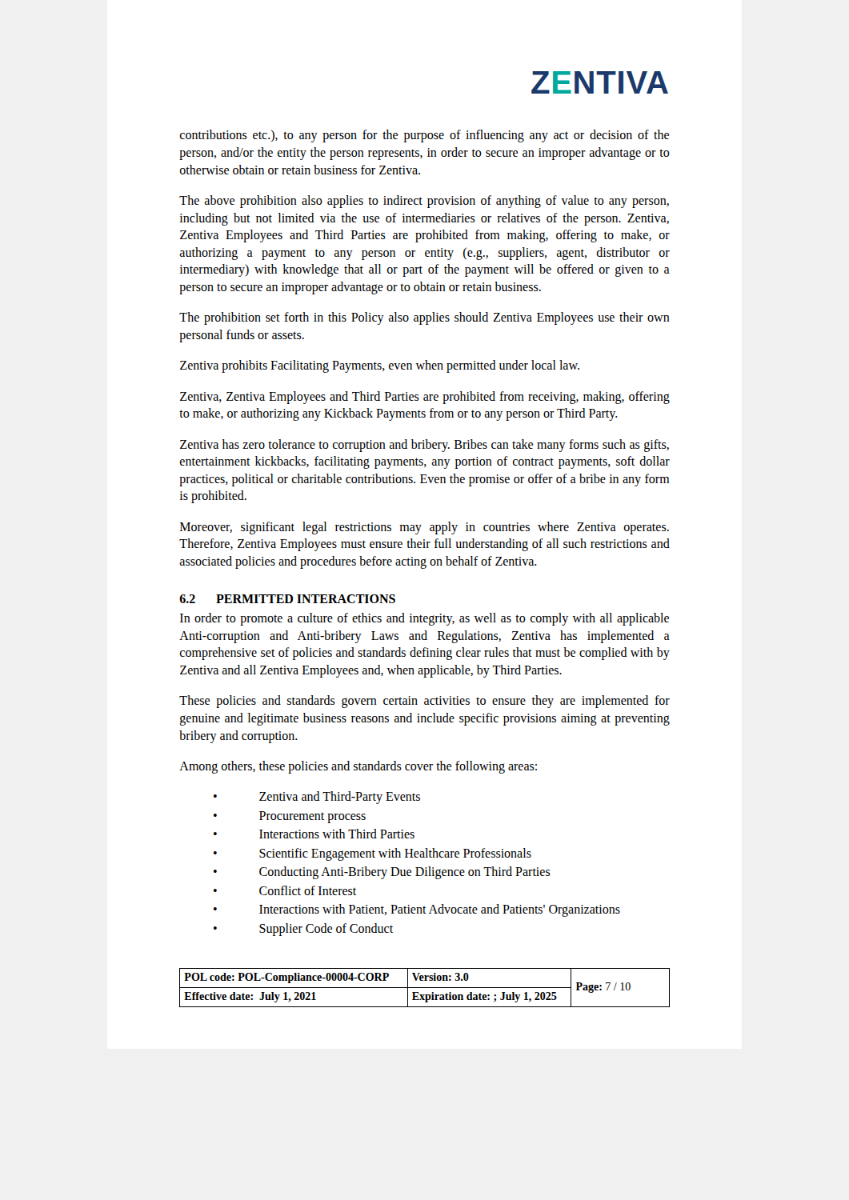ZENTIVA
contributions etc.), to any person for the purpose of influencing any act or decision of the person, and/or the entity the person represents, in order to secure an improper advantage or to otherwise obtain or retain business for Zentiva.
The above prohibition also applies to indirect provision of anything of value to any person, including but not limited via the use of intermediaries or relatives of the person. Zentiva, Zentiva Employees and Third Parties are prohibited from making, offering to make, or authorizing a payment to any person or entity (e.g., suppliers, agent, distributor or intermediary) with knowledge that all or part of the payment will be offered or given to a person to secure an improper advantage or to obtain or retain business.
The prohibition set forth in this Policy also applies should Zentiva Employees use their own personal funds or assets.
Zentiva prohibits Facilitating Payments, even when permitted under local law.
Zentiva, Zentiva Employees and Third Parties are prohibited from receiving, making, offering to make, or authorizing any Kickback Payments from or to any person or Third Party.
Zentiva has zero tolerance to corruption and bribery. Bribes can take many forms such as gifts, entertainment kickbacks, facilitating payments, any portion of contract payments, soft dollar practices, political or charitable contributions. Even the promise or offer of a bribe in any form is prohibited.
Moreover, significant legal restrictions may apply in countries where Zentiva operates. Therefore, Zentiva Employees must ensure their full understanding of all such restrictions and associated policies and procedures before acting on behalf of Zentiva.
6.2 Permitted Interactions
In order to promote a culture of ethics and integrity, as well as to comply with all applicable Anti-corruption and Anti-bribery Laws and Regulations, Zentiva has implemented a comprehensive set of policies and standards defining clear rules that must be complied with by Zentiva and all Zentiva Employees and, when applicable, by Third Parties.
These policies and standards govern certain activities to ensure they are implemented for genuine and legitimate business reasons and include specific provisions aiming at preventing bribery and corruption.
Among others, these policies and standards cover the following areas:
Zentiva and Third-Party Events
Procurement process
Interactions with Third Parties
Scientific Engagement with Healthcare Professionals
Conducting Anti-Bribery Due Diligence on Third Parties
Conflict of Interest
Interactions with Patient, Patient Advocate and Patients' Organizations
Supplier Code of Conduct
| POL code: POL-Compliance-00004-CORP | Version: 3.0 | Page: 7 / 10 |
| Effective date: July 1, 2021 | Expiration date: ; July 1, 2025 |